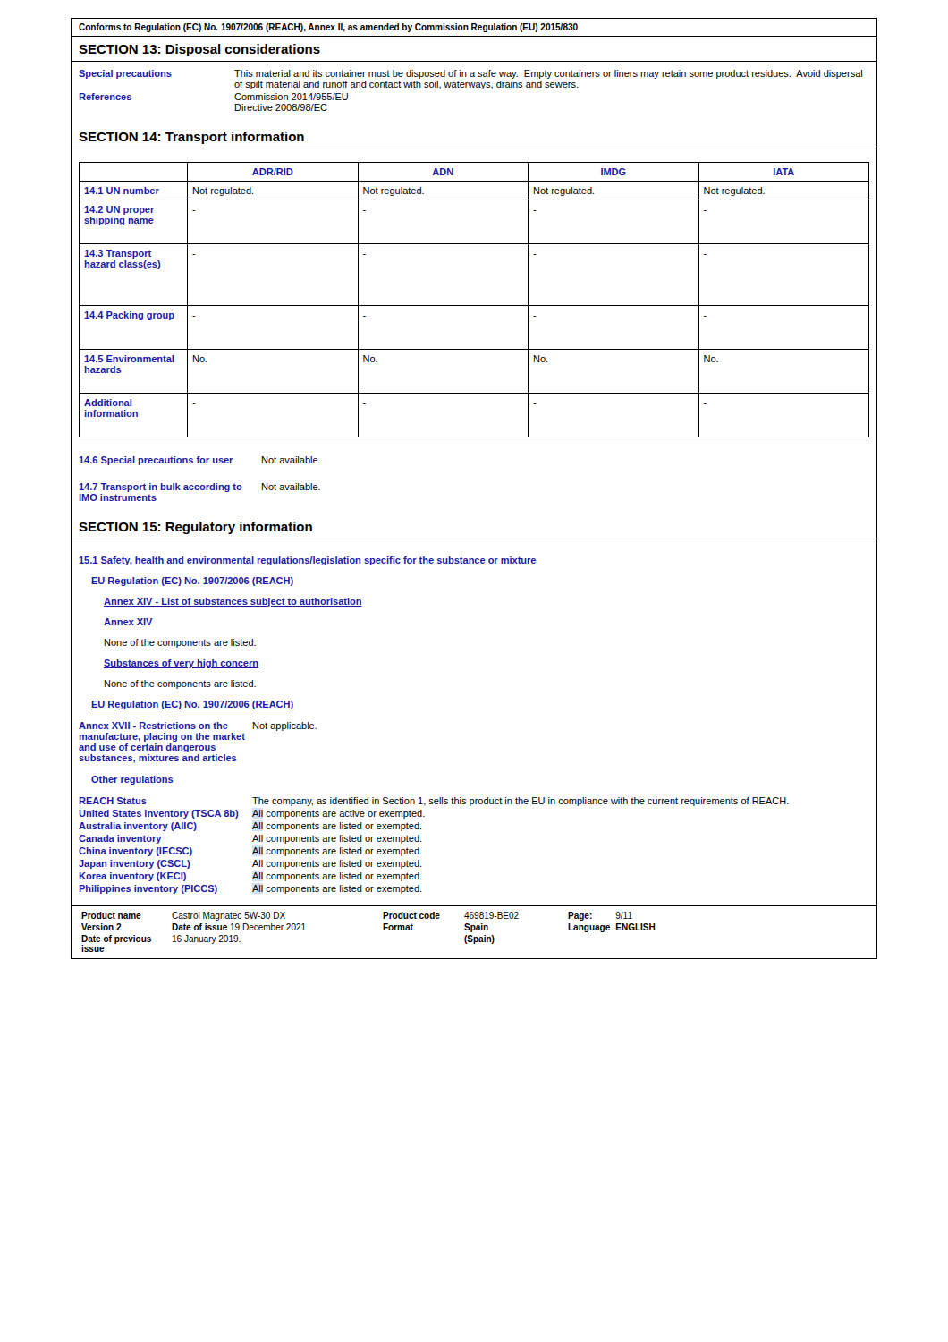Conforms to Regulation (EC) No. 1907/2006 (REACH), Annex II, as amended by Commission Regulation (EU) 2015/830
SECTION 13: Disposal considerations
| Special precautions | This material and its container must be disposed of in a safe way. Empty containers or liners may retain some product residues. Avoid dispersal of spilt material and runoff and contact with soil, waterways, drains and sewers. |
| References | Commission 2014/955/EU Directive 2008/98/EC |
SECTION 14: Transport information
| | ADR/RID | ADN | IMDG | IATA |
| --- | --- | --- | --- | --- |
| 14.1 UN number | Not regulated. | Not regulated. | Not regulated. | Not regulated. |
| 14.2 UN proper shipping name | - | - | - | - |
| 14.3 Transport hazard class(es) | - | - | - | - |
| 14.4 Packing group | - | - | - | - |
| 14.5 Environmental hazards | No. | No. | No. | No. |
| Additional information | - | - | - | - |
| 14.6 Special precautions for user | Not available. |
| 14.7 Transport in bulk according to IMO instruments | Not available. |
SECTION 15: Regulatory information
15.1 Safety, health and environmental regulations/legislation specific for the substance or mixture
EU Regulation (EC) No. 1907/2006 (REACH)
Annex XIV - List of substances subject to authorisation
Annex XIV
None of the components are listed.
Substances of very high concern
None of the components are listed.
EU Regulation (EC) No. 1907/2006 (REACH)
| Annex XVII - Restrictions on the manufacture, placing on the market and use of certain dangerous substances, mixtures and articles | Not applicable. |
Other regulations
| REACH Status | The company, as identified in Section 1, sells this product in the EU in compliance with the current requirements of REACH. |
| United States inventory (TSCA 8b) | All components are active or exempted. |
| Australia inventory (AIIC) | All components are listed or exempted. |
| Canada inventory | All components are listed or exempted. |
| China inventory (IECSC) | All components are listed or exempted. |
| Japan inventory (CSCL) | All components are listed or exempted. |
| Korea inventory (KECI) | All components are listed or exempted. |
| Philippines inventory (PICCS) | All components are listed or exempted. |
| Product name | Castrol Magnatec 5W-30 DX | Product code | 469819-BE02 | Page: | 9/11 |
| Version 2 | Date of issue 19 December 2021 | Format | Spain | Language | ENGLISH |
| Date of previous issue | 16 January 2019. | | (Spain) | | |